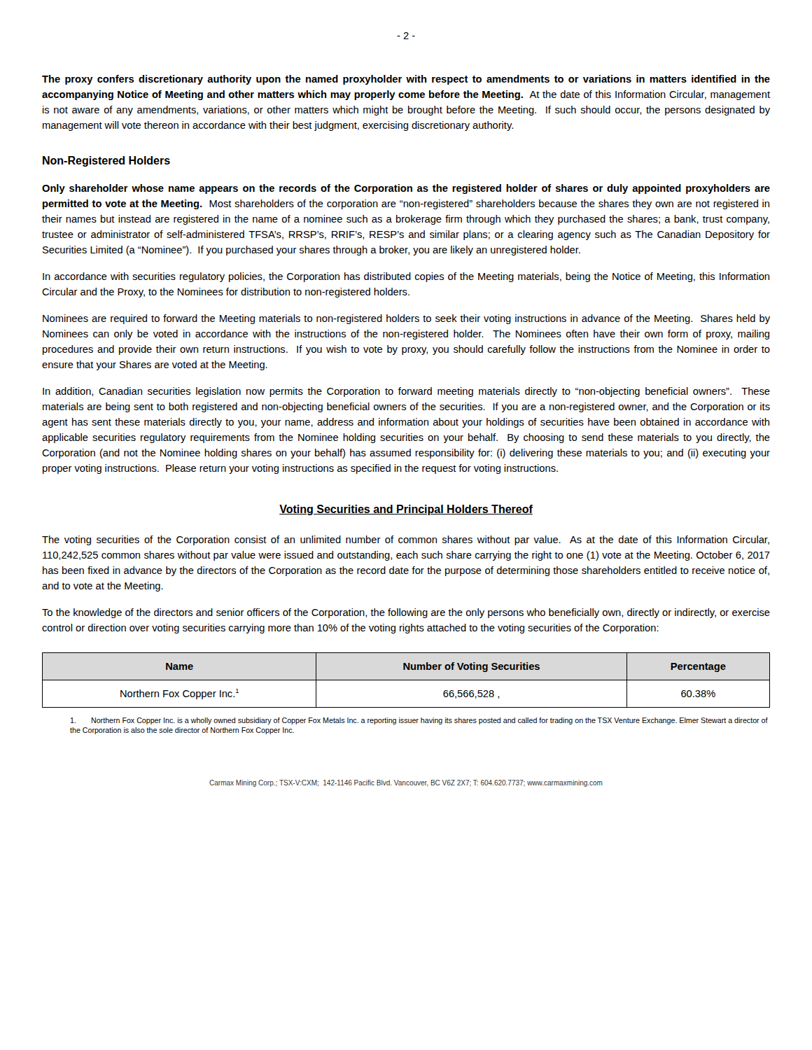- 2 -
The proxy confers discretionary authority upon the named proxyholder with respect to amendments to or variations in matters identified in the accompanying Notice of Meeting and other matters which may properly come before the Meeting. At the date of this Information Circular, management is not aware of any amendments, variations, or other matters which might be brought before the Meeting. If such should occur, the persons designated by management will vote thereon in accordance with their best judgment, exercising discretionary authority.
Non-Registered Holders
Only shareholder whose name appears on the records of the Corporation as the registered holder of shares or duly appointed proxyholders are permitted to vote at the Meeting. Most shareholders of the corporation are “non-registered” shareholders because the shares they own are not registered in their names but instead are registered in the name of a nominee such as a brokerage firm through which they purchased the shares; a bank, trust company, trustee or administrator of self-administered TFSA’s, RRSP’s, RRIF’s, RESP’s and similar plans; or a clearing agency such as The Canadian Depository for Securities Limited (a “Nominee”). If you purchased your shares through a broker, you are likely an unregistered holder.
In accordance with securities regulatory policies, the Corporation has distributed copies of the Meeting materials, being the Notice of Meeting, this Information Circular and the Proxy, to the Nominees for distribution to non-registered holders.
Nominees are required to forward the Meeting materials to non-registered holders to seek their voting instructions in advance of the Meeting. Shares held by Nominees can only be voted in accordance with the instructions of the non-registered holder. The Nominees often have their own form of proxy, mailing procedures and provide their own return instructions. If you wish to vote by proxy, you should carefully follow the instructions from the Nominee in order to ensure that your Shares are voted at the Meeting.
In addition, Canadian securities legislation now permits the Corporation to forward meeting materials directly to “non-objecting beneficial owners”. These materials are being sent to both registered and non-objecting beneficial owners of the securities. If you are a non-registered owner, and the Corporation or its agent has sent these materials directly to you, your name, address and information about your holdings of securities have been obtained in accordance with applicable securities regulatory requirements from the Nominee holding securities on your behalf. By choosing to send these materials to you directly, the Corporation (and not the Nominee holding shares on your behalf) has assumed responsibility for: (i) delivering these materials to you; and (ii) executing your proper voting instructions. Please return your voting instructions as specified in the request for voting instructions.
Voting Securities and Principal Holders Thereof
The voting securities of the Corporation consist of an unlimited number of common shares without par value. As at the date of this Information Circular, 110,242,525 common shares without par value were issued and outstanding, each such share carrying the right to one (1) vote at the Meeting. October 6, 2017 has been fixed in advance by the directors of the Corporation as the record date for the purpose of determining those shareholders entitled to receive notice of, and to vote at the Meeting.
To the knowledge of the directors and senior officers of the Corporation, the following are the only persons who beneficially own, directly or indirectly, or exercise control or direction over voting securities carrying more than 10% of the voting rights attached to the voting securities of the Corporation:
| Name | Number of Voting Securities | Percentage |
| --- | --- | --- |
| Northern Fox Copper Inc. 1 | 66,566,528 , | 60.38% |
1. Northern Fox Copper Inc. is a wholly owned subsidiary of Copper Fox Metals Inc. a reporting issuer having its shares posted and called for trading on the TSX Venture Exchange. Elmer Stewart a director of the Corporation is also the sole director of Northern Fox Copper Inc.
Carmax Mining Corp.; TSX-V:CXM; 142-1146 Pacific Blvd. Vancouver, BC V6Z 2X7; T: 604.620.7737; www.carmaxmining.com